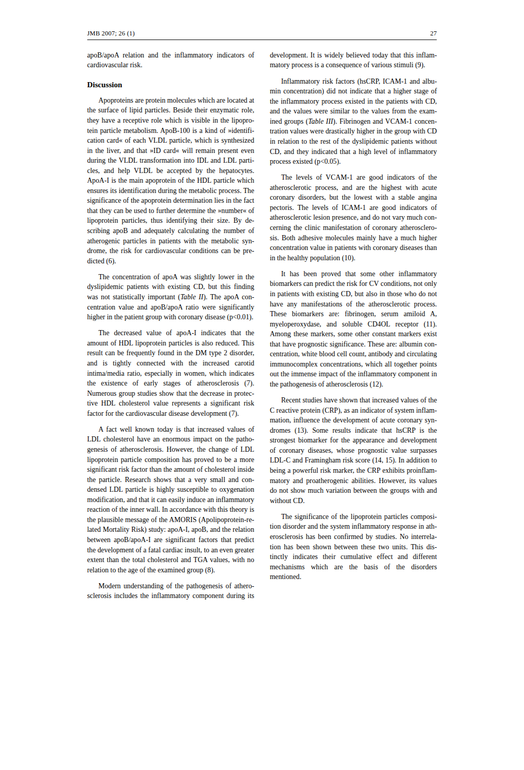JMB 2007; 26 (1) 27
apoB/apoA relation and the inflammatory indicators of cardiovascular risk.
Discussion
Apoproteins are protein molecules which are located at the surface of lipid particles. Beside their enzymatic role, they have a receptive role which is visible in the lipoprotein particle metabolism. ApoB-100 is a kind of »identification card« of each VLDL particle, which is synthesized in the liver, and that »ID card« will remain present even during the VLDL transformation into IDL and LDL particles, and help VLDL be accepted by the hepatocytes. ApoA-I is the main apoprotein of the HDL particle which ensures its identification during the metabolic process. The significance of the apoprotein determination lies in the fact that they can be used to further determine the »number« of lipoprotein particles, thus identifying their size. By describing apoB and adequately calculating the number of atherogenic particles in patients with the metabolic syndrome, the risk for cardiovascular conditions can be predicted (6).
The concentration of apoA was slightly lower in the dyslipidemic patients with existing CD, but this finding was not statistically important (Table II). The apoA concentration value and apoB/apoA ratio were significantly higher in the patient group with coronary disease (p<0.01).
The decreased value of apoA-I indicates that the amount of HDL lipoprotein particles is also reduced. This result can be frequently found in the DM type 2 disorder, and is tightly connected with the increased carotid intima/media ratio, especially in women, which indicates the existence of early stages of atherosclerosis (7). Numerous group studies show that the decrease in protective HDL cholesterol value represents a significant risk factor for the cardiovascular disease development (7).
A fact well known today is that increased values of LDL cholesterol have an enormous impact on the pathogenesis of atherosclerosis. However, the change of LDL lipoprotein particle composition has proved to be a more significant risk factor than the amount of cholesterol inside the particle. Research shows that a very small and condensed LDL particle is highly susceptible to oxygenation modification, and that it can easily induce an inflammatory reaction of the inner wall. In accordance with this theory is the plausible message of the AMORIS (Apolipoprotein-related Mortality Risk) study: apoA-I, apoB, and the relation between apoB/apoA-I are significant factors that predict the development of a fatal cardiac insult, to an even greater extent than the total cholesterol and TGA values, with no relation to the age of the examined group (8).
Modern understanding of the pathogenesis of atherosclerosis includes the inflammatory component during its development. It is widely believed today that this inflammatory process is a consequence of various stimuli (9).
Inflammatory risk factors (hsCRP, ICAM-1 and albumin concentration) did not indicate that a higher stage of the inflammatory process existed in the patients with CD, and the values were similar to the values from the examined groups (Table III). Fibrinogen and VCAM-1 concentration values were drastically higher in the group with CD in relation to the rest of the dyslipidemic patients without CD, and they indicated that a high level of inflammatory process existed (p<0.05).
The levels of VCAM-1 are good indicators of the atherosclerotic process, and are the highest with acute coronary disorders, but the lowest with a stable angina pectoris. The levels of ICAM-1 are good indicators of atherosclerotic lesion presence, and do not vary much concerning the clinic manifestation of coronary atherosclerosis. Both adhesive molecules mainly have a much higher concentration value in patients with coronary diseases than in the healthy population (10).
It has been proved that some other inflammatory biomarkers can predict the risk for CV conditions, not only in patients with existing CD, but also in those who do not have any manifestations of the atherosclerotic process. These biomarkers are: fibrinogen, serum amiloid A, myeloperoxydase, and soluble CD4OL receptor (11). Among these markers, some other constant markers exist that have prognostic significance. These are: albumin concentration, white blood cell count, antibody and circulating immunocomplex concentrations, which all together points out the immense impact of the inflammatory component in the pathogenesis of atherosclerosis (12).
Recent studies have shown that increased values of the C reactive protein (CRP), as an indicator of system inflammation, influence the development of acute coronary syndromes (13). Some results indicate that hsCRP is the strongest biomarker for the appearance and development of coronary diseases, whose prognostic value surpasses LDL-C and Framingham risk score (14, 15). In addition to being a powerful risk marker, the CRP exhibits proinflammatory and proatherogenic abilities. However, its values do not show much variation between the groups with and without CD.
The significance of the lipoprotein particles composition disorder and the system inflammatory response in atherosclerosis has been confirmed by studies. No interrelation has been shown between these two units. This distinctly indicates their cumulative effect and different mechanisms which are the basis of the disorders mentioned.